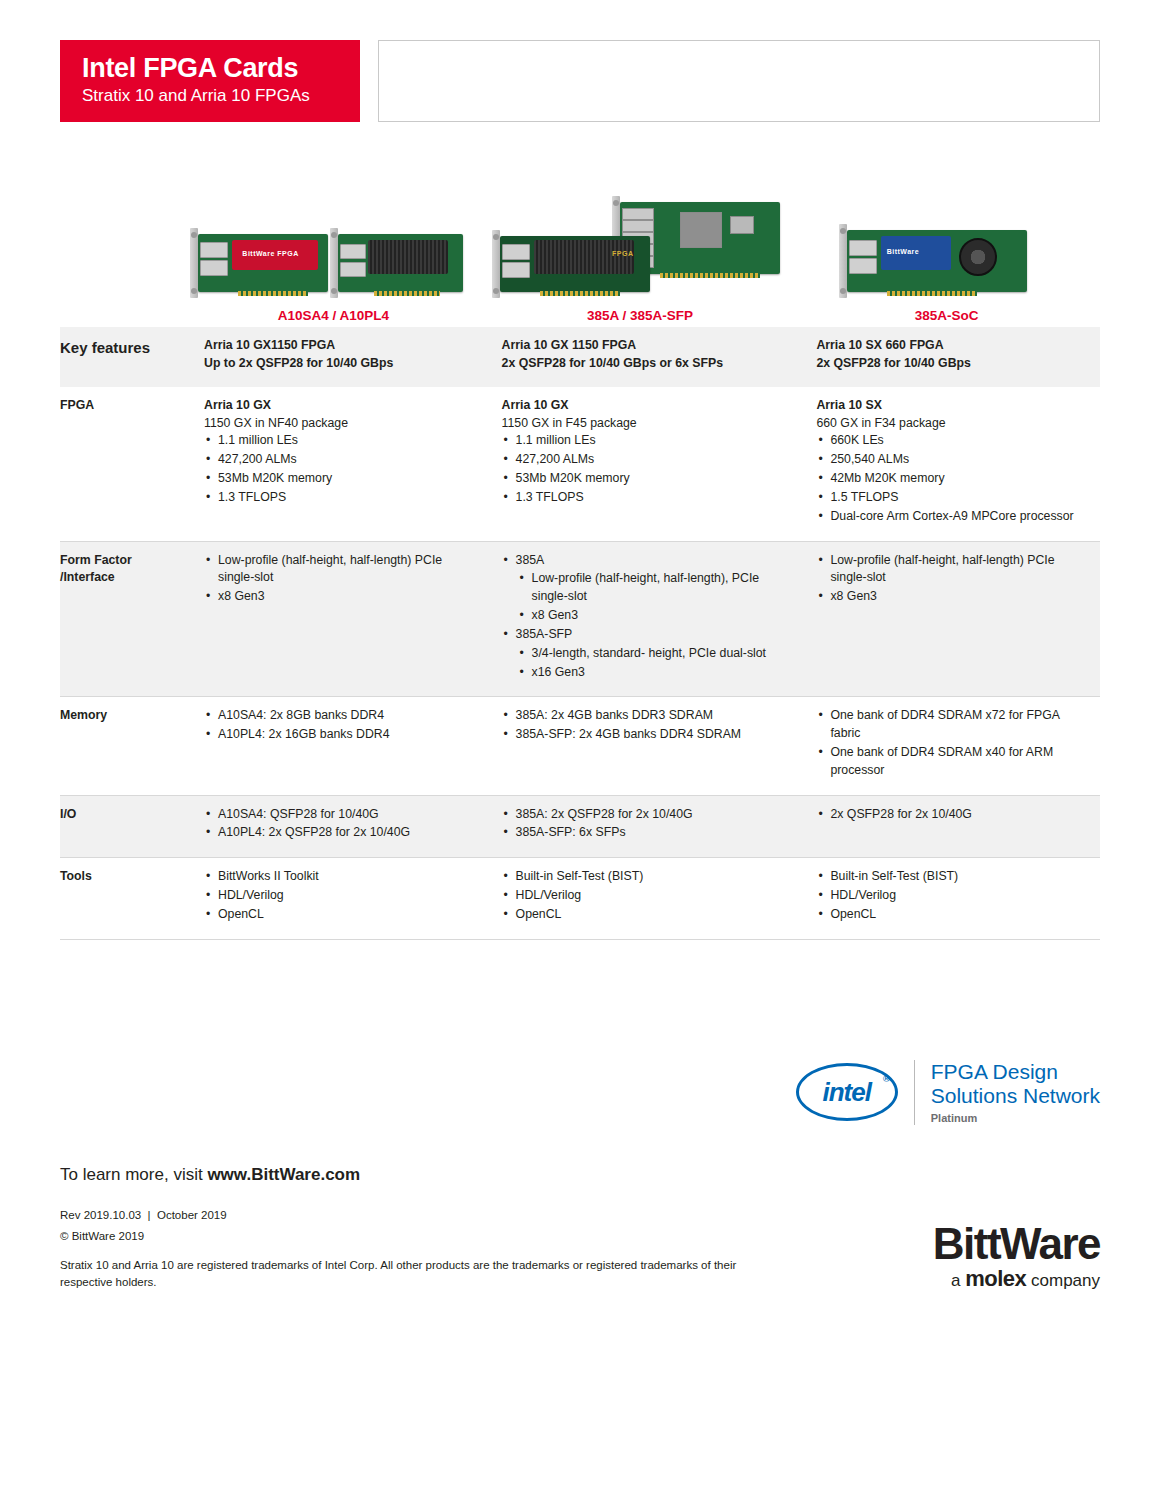Intel FPGA Cards
Stratix 10 and Arria 10 FPGAs
BittWare FPGA
FPGA
BittWare
A10SA4 / A10PL4
385A / 385A-SFP
385A-SoC
| Key features | Arria 10 GX1150 FPGA Up to 2x QSFP28 for 10/40 GBps | Arria 10 GX 1150 FPGA 2x QSFP28 for 10/40 GBps or 6x SFPs | Arria 10 SX 660 FPGA 2x QSFP28 for 10/40 GBps |
| FPGA | Arria 10 GX 1150 GX in NF40 package 1.1 million LEs 427,200 ALMs 53Mb M20K memory 1.3 TFLOPS | Arria 10 GX 1150 GX in F45 package 1.1 million LEs 427,200 ALMs 53Mb M20K memory 1.3 TFLOPS | Arria 10 SX 660 GX in F34 package 660K LEs 250,540 ALMs 42Mb M20K memory 1.5 TFLOPS Dual-core Arm Cortex-A9 MPCore processor |
| Form Factor /Interface | Low-profile (half-height, half-length) PCIe single-slot x8 Gen3 | 385A Low-profile (half-height, half-length), PCIe single-slot x8 Gen3 385A-SFP 3/4-length, standard- height, PCIe dual-slot x16 Gen3 | Low-profile (half-height, half-length) PCIe single-slot x8 Gen3 |
| Memory | A10SA4: 2x 8GB banks DDR4 A10PL4: 2x 16GB banks DDR4 | 385A: 2x 4GB banks DDR3 SDRAM 385A-SFP: 2x 4GB banks DDR4 SDRAM | One bank of DDR4 SDRAM x72 for FPGA fabric One bank of DDR4 SDRAM x40 for ARM processor |
| I/O | A10SA4: QSFP28 for 10/40G A10PL4: 2x QSFP28 for 2x 10/40G | 385A: 2x QSFP28 for 2x 10/40G 385A-SFP: 6x SFPs | 2x QSFP28 for 2x 10/40G |
| Tools | BittWorks II Toolkit HDL/Verilog OpenCL | Built-in Self-Test (BIST) HDL/Verilog OpenCL | Built-in Self-Test (BIST) HDL/Verilog OpenCL |
intel®
FPGA Design
Solutions Network
Platinum
To learn more, visit www.BittWare.com
Rev 2019.10.03 | October 2019
© BittWare 2019
Stratix 10 and Arria 10 are registered trademarks of Intel Corp. All other products are the trademarks or registered trademarks of their respective holders.
BittWare
a molex company